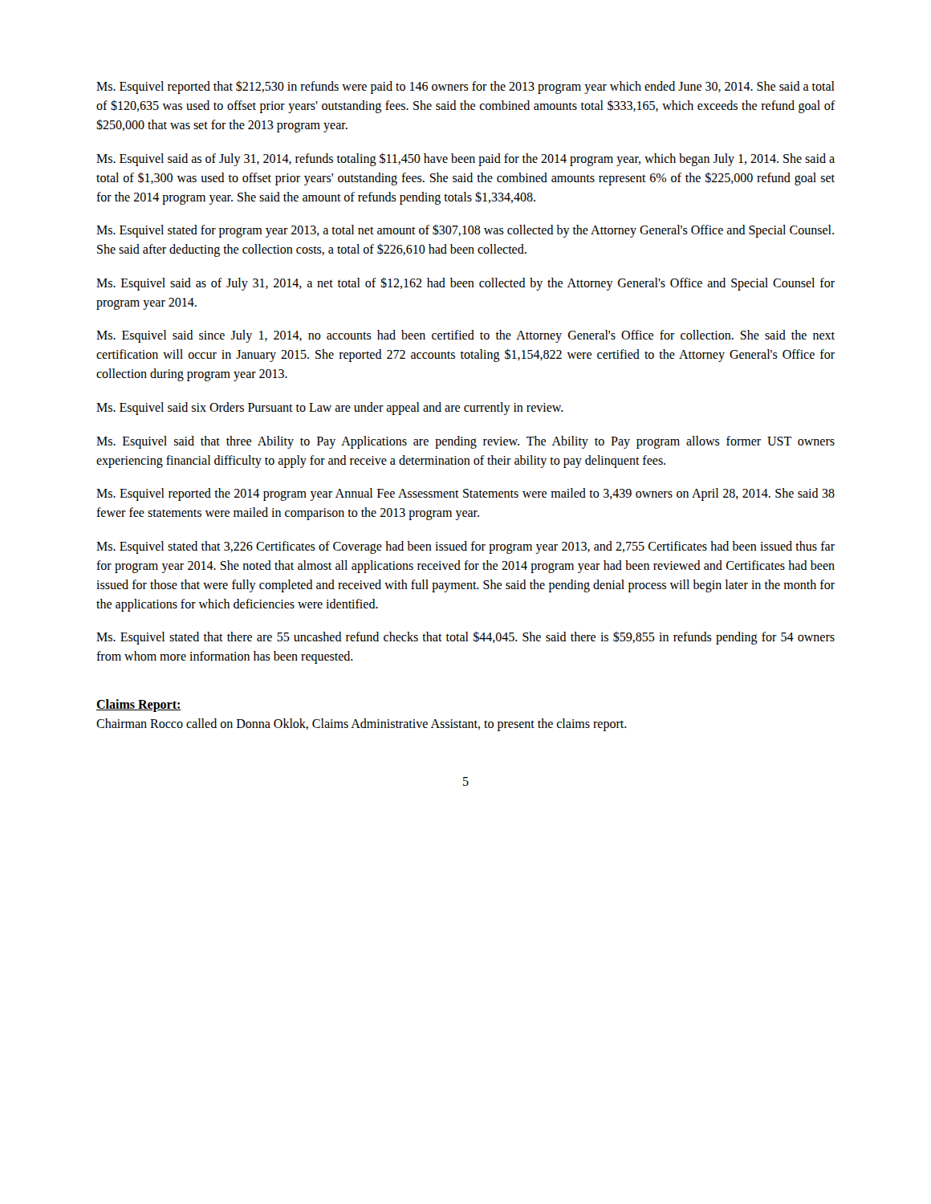Ms. Esquivel reported that $212,530 in refunds were paid to 146 owners for the 2013 program year which ended June 30, 2014. She said a total of $120,635 was used to offset prior years' outstanding fees. She said the combined amounts total $333,165, which exceeds the refund goal of $250,000 that was set for the 2013 program year.
Ms. Esquivel said as of July 31, 2014, refunds totaling $11,450 have been paid for the 2014 program year, which began July 1, 2014. She said a total of $1,300 was used to offset prior years' outstanding fees. She said the combined amounts represent 6% of the $225,000 refund goal set for the 2014 program year. She said the amount of refunds pending totals $1,334,408.
Ms. Esquivel stated for program year 2013, a total net amount of $307,108 was collected by the Attorney General's Office and Special Counsel. She said after deducting the collection costs, a total of $226,610 had been collected.
Ms. Esquivel said as of July 31, 2014, a net total of $12,162 had been collected by the Attorney General's Office and Special Counsel for program year 2014.
Ms. Esquivel said since July 1, 2014, no accounts had been certified to the Attorney General's Office for collection. She said the next certification will occur in January 2015. She reported 272 accounts totaling $1,154,822 were certified to the Attorney General's Office for collection during program year 2013.
Ms. Esquivel said six Orders Pursuant to Law are under appeal and are currently in review.
Ms. Esquivel said that three Ability to Pay Applications are pending review. The Ability to Pay program allows former UST owners experiencing financial difficulty to apply for and receive a determination of their ability to pay delinquent fees.
Ms. Esquivel reported the 2014 program year Annual Fee Assessment Statements were mailed to 3,439 owners on April 28, 2014. She said 38 fewer fee statements were mailed in comparison to the 2013 program year.
Ms. Esquivel stated that 3,226 Certificates of Coverage had been issued for program year 2013, and 2,755 Certificates had been issued thus far for program year 2014. She noted that almost all applications received for the 2014 program year had been reviewed and Certificates had been issued for those that were fully completed and received with full payment. She said the pending denial process will begin later in the month for the applications for which deficiencies were identified.
Ms. Esquivel stated that there are 55 uncashed refund checks that total $44,045. She said there is $59,855 in refunds pending for 54 owners from whom more information has been requested.
Claims Report:
Chairman Rocco called on Donna Oklok, Claims Administrative Assistant, to present the claims report.
5